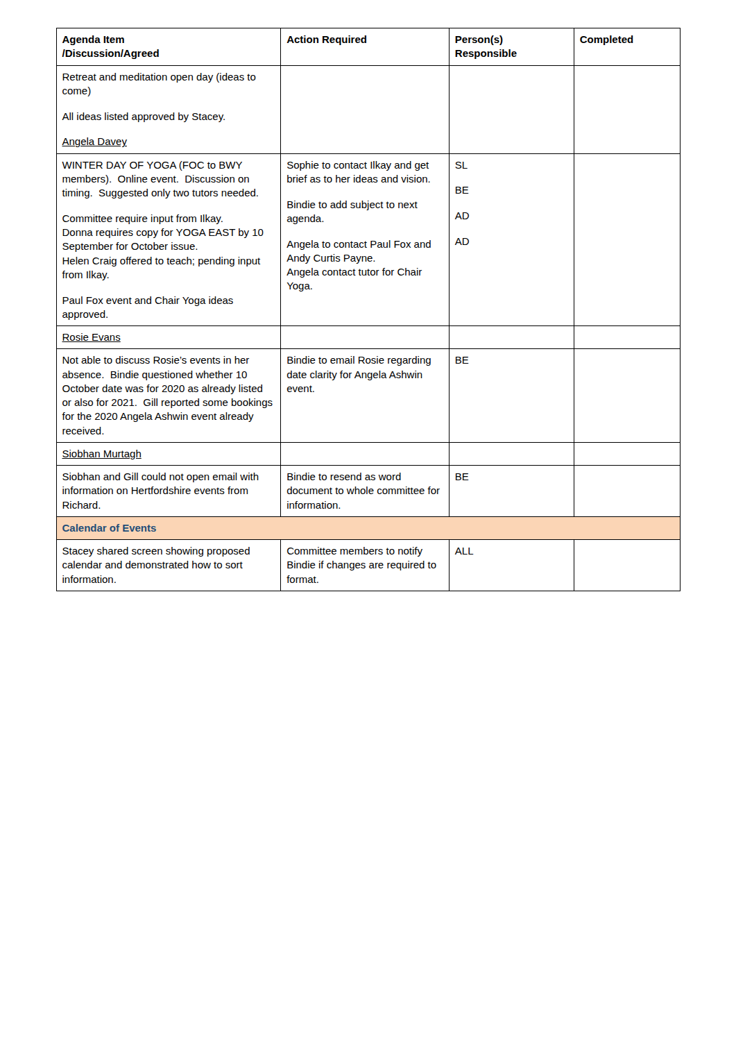| Agenda Item /Discussion/Agreed | Action Required | Person(s) Responsible | Completed |
| --- | --- | --- | --- |
| Retreat and meditation open day (ideas to come) All ideas listed approved by Stacey. Angela Davey | | | |
| WINTER DAY OF YOGA (FOC to BWY members). Online event. Discussion on timing. Suggested only two tutors needed. Committee require input from Ilkay. Donna requires copy for YOGA EAST by 10 September for October issue. Helen Craig offered to teach; pending input from Ilkay. Paul Fox event and Chair Yoga ideas approved. | Sophie to contact Ilkay and get brief as to her ideas and vision. Bindie to add subject to next agenda. Angela to contact Paul Fox and Andy Curtis Payne. Angela contact tutor for Chair Yoga. | SL BE AD AD | |
| Rosie Evans | | | |
| Not able to discuss Rosie’s events in her absence. Bindie questioned whether 10 October date was for 2020 as already listed or also for 2021. Gill reported some bookings for the 2020 Angela Ashwin event already received. | Bindie to email Rosie regarding date clarity for Angela Ashwin event. | BE | |
| Siobhan Murtagh | | | |
| Siobhan and Gill could not open email with information on Hertfordshire events from Richard. | Bindie to resend as word document to whole committee for information. | BE | |
| Calendar of Events |
| Stacey shared screen showing proposed calendar and demonstrated how to sort information. | Committee members to notify Bindie if changes are required to format. | ALL | |